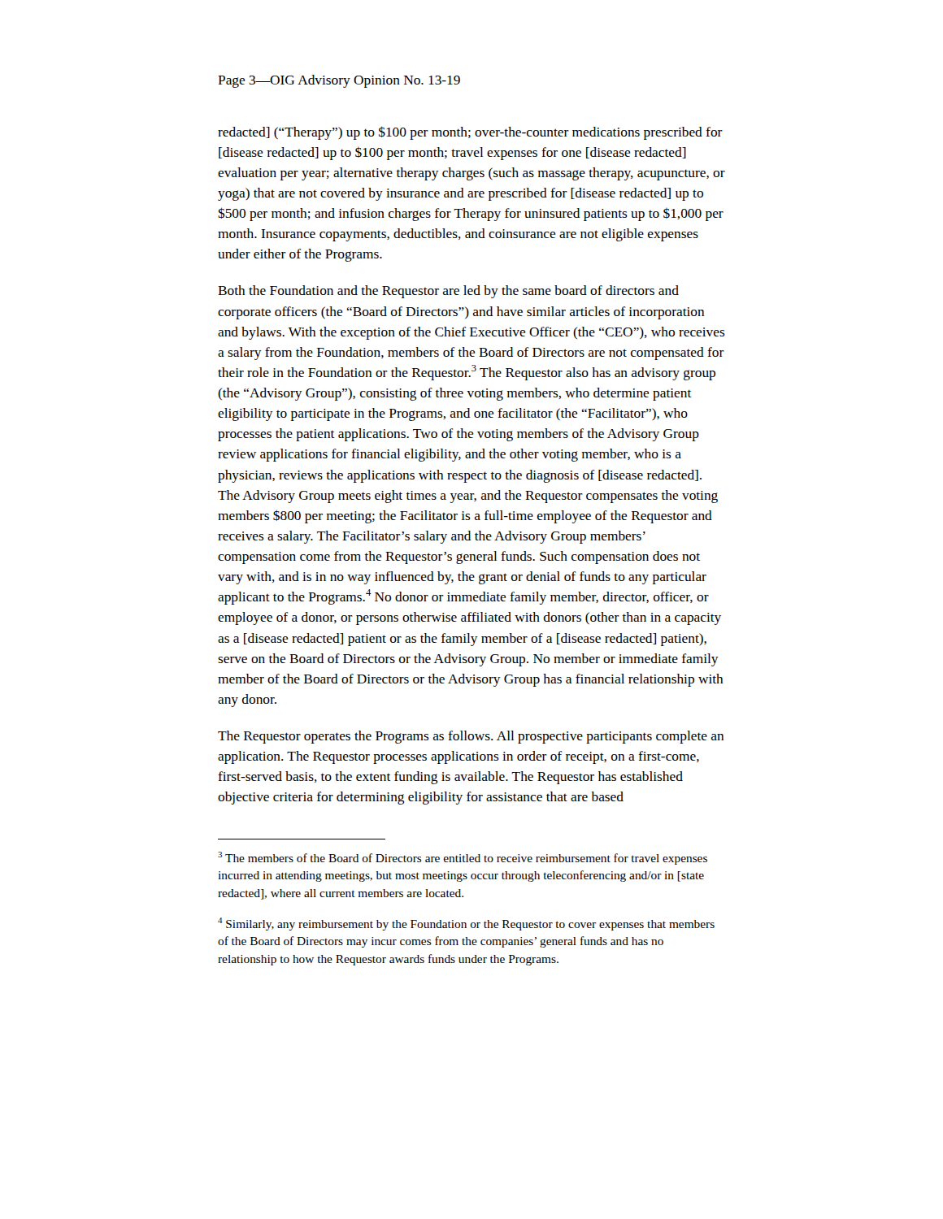Page 3—OIG Advisory Opinion No. 13-19
redacted] (“Therapy”) up to $100 per month; over-the-counter medications prescribed for [disease redacted] up to $100 per month; travel expenses for one [disease redacted] evaluation per year; alternative therapy charges (such as massage therapy, acupuncture, or yoga) that are not covered by insurance and are prescribed for [disease redacted] up to $500 per month; and infusion charges for Therapy for uninsured patients up to $1,000 per month. Insurance copayments, deductibles, and coinsurance are not eligible expenses under either of the Programs.
Both the Foundation and the Requestor are led by the same board of directors and corporate officers (the “Board of Directors”) and have similar articles of incorporation and bylaws. With the exception of the Chief Executive Officer (the “CEO”), who receives a salary from the Foundation, members of the Board of Directors are not compensated for their role in the Foundation or the Requestor.3 The Requestor also has an advisory group (the “Advisory Group”), consisting of three voting members, who determine patient eligibility to participate in the Programs, and one facilitator (the “Facilitator”), who processes the patient applications. Two of the voting members of the Advisory Group review applications for financial eligibility, and the other voting member, who is a physician, reviews the applications with respect to the diagnosis of [disease redacted]. The Advisory Group meets eight times a year, and the Requestor compensates the voting members $800 per meeting; the Facilitator is a full-time employee of the Requestor and receives a salary. The Facilitator’s salary and the Advisory Group members’ compensation come from the Requestor’s general funds. Such compensation does not vary with, and is in no way influenced by, the grant or denial of funds to any particular applicant to the Programs.4 No donor or immediate family member, director, officer, or employee of a donor, or persons otherwise affiliated with donors (other than in a capacity as a [disease redacted] patient or as the family member of a [disease redacted] patient), serve on the Board of Directors or the Advisory Group. No member or immediate family member of the Board of Directors or the Advisory Group has a financial relationship with any donor.
The Requestor operates the Programs as follows. All prospective participants complete an application. The Requestor processes applications in order of receipt, on a first-come, first-served basis, to the extent funding is available. The Requestor has established objective criteria for determining eligibility for assistance that are based
3 The members of the Board of Directors are entitled to receive reimbursement for travel expenses incurred in attending meetings, but most meetings occur through teleconferencing and/or in [state redacted], where all current members are located.
4 Similarly, any reimbursement by the Foundation or the Requestor to cover expenses that members of the Board of Directors may incur comes from the companies’ general funds and has no relationship to how the Requestor awards funds under the Programs.